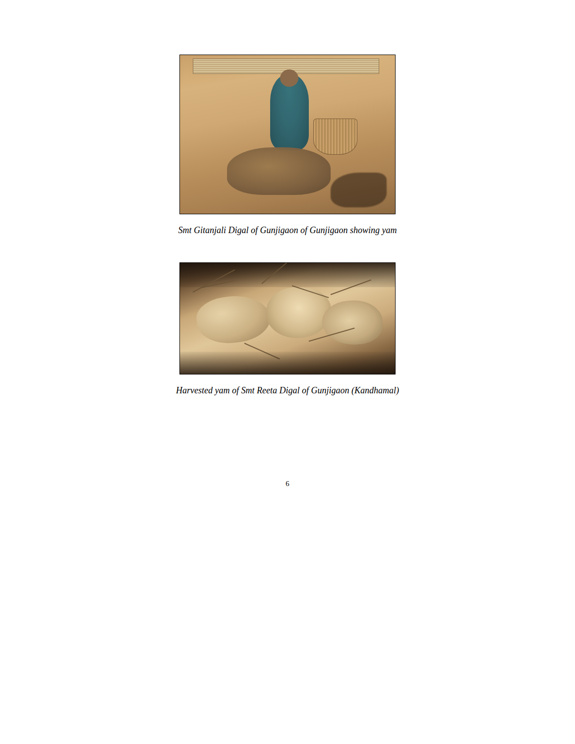Smt Gitanjali Digal of Gunjigaon of Gunjigaon showing yam
Harvested yam of Smt Reeta Digal of Gunjigaon (Kandhamal)
6